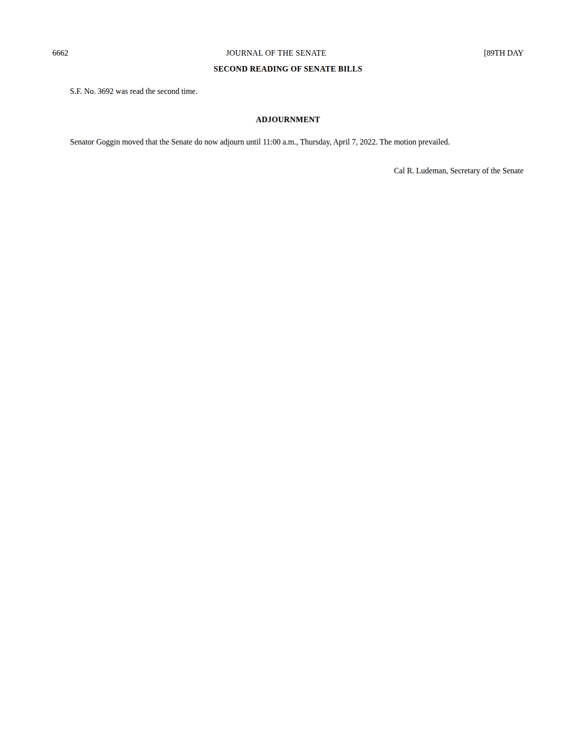6662 JOURNAL OF THE SENATE [89TH DAY
SECOND READING OF SENATE BILLS
S.F. No. 3692 was read the second time.
ADJOURNMENT
Senator Goggin moved that the Senate do now adjourn until 11:00 a.m., Thursday, April 7, 2022. The motion prevailed.
Cal R. Ludeman, Secretary of the Senate